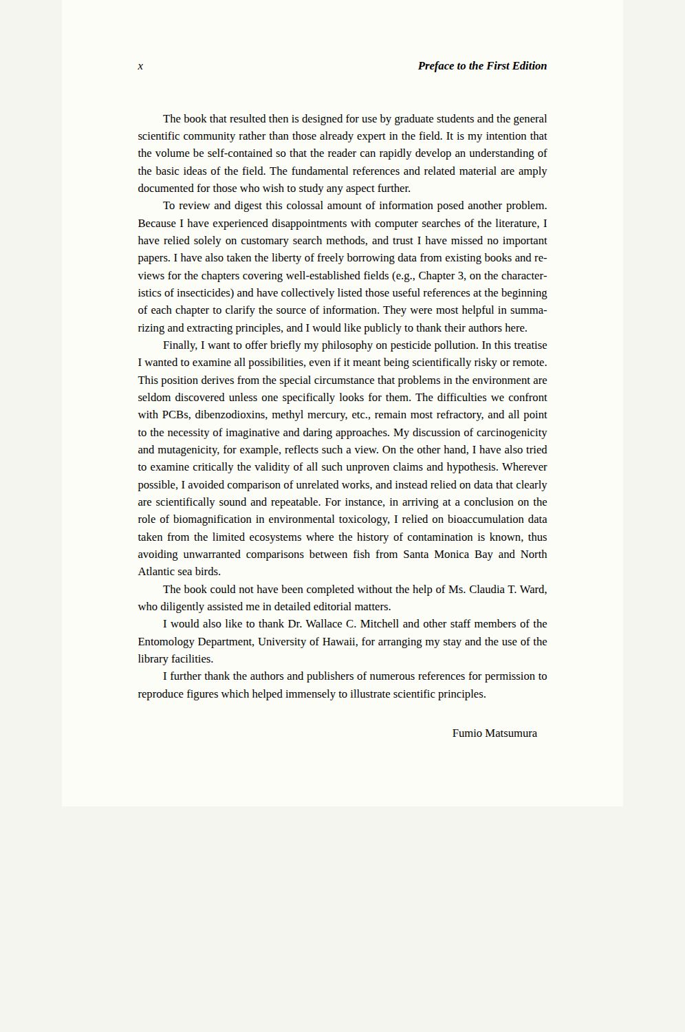x Preface to the First Edition
The book that resulted then is designed for use by graduate students and the general scientific community rather than those already expert in the field. It is my intention that the volume be self-contained so that the reader can rapidly develop an understanding of the basic ideas of the field. The fundamental references and related material are amply documented for those who wish to study any aspect further.
To review and digest this colossal amount of information posed another problem. Because I have experienced disappointments with computer searches of the literature, I have relied solely on customary search methods, and trust I have missed no important papers. I have also taken the liberty of freely borrowing data from existing books and reviews for the chapters covering well-established fields (e.g., Chapter 3, on the characteristics of insecticides) and have collectively listed those useful references at the beginning of each chapter to clarify the source of information. They were most helpful in summarizing and extracting principles, and I would like publicly to thank their authors here.
Finally, I want to offer briefly my philosophy on pesticide pollution. In this treatise I wanted to examine all possibilities, even if it meant being scientifically risky or remote. This position derives from the special circumstance that problems in the environment are seldom discovered unless one specifically looks for them. The difficulties we confront with PCBs, dibenzodioxins, methyl mercury, etc., remain most refractory, and all point to the necessity of imaginative and daring approaches. My discussion of carcinogenicity and mutagenicity, for example, reflects such a view. On the other hand, I have also tried to examine critically the validity of all such unproven claims and hypothesis. Wherever possible, I avoided comparison of unrelated works, and instead relied on data that clearly are scientifically sound and repeatable. For instance, in arriving at a conclusion on the role of biomagnification in environmental toxicology, I relied on bioaccumulation data taken from the limited ecosystems where the history of contamination is known, thus avoiding unwarranted comparisons between fish from Santa Monica Bay and North Atlantic sea birds.
The book could not have been completed without the help of Ms. Claudia T. Ward, who diligently assisted me in detailed editorial matters.
I would also like to thank Dr. Wallace C. Mitchell and other staff members of the Entomology Department, University of Hawaii, for arranging my stay and the use of the library facilities.
I further thank the authors and publishers of numerous references for permission to reproduce figures which helped immensely to illustrate scientific principles.
Fumio Matsumura